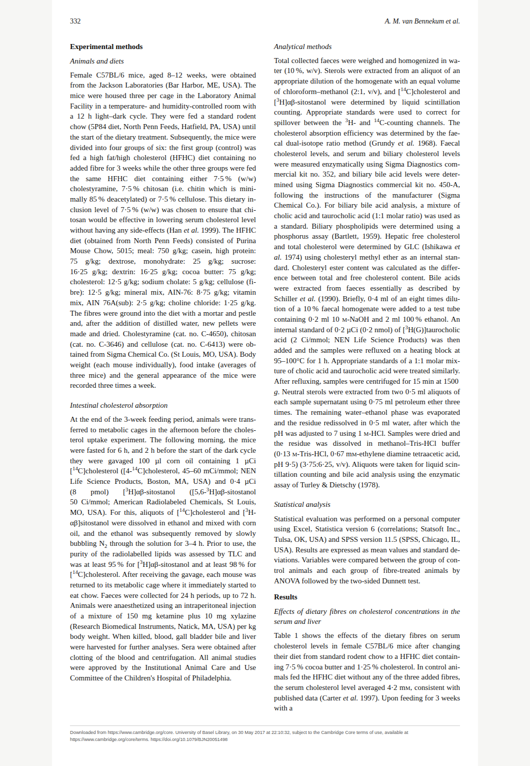332 A. M. van Bennekum et al.
Experimental methods
Animals and diets
Female C57BL/6 mice, aged 8–12 weeks, were obtained from the Jackson Laboratories (Bar Harbor, ME, USA). The mice were housed three per cage in the Laboratory Animal Facility in a temperature- and humidity-controlled room with a 12 h light–dark cycle. They were fed a standard rodent chow (5P84 diet, North Penn Feeds, Hatfield, PA, USA) until the start of the dietary treatment. Subsequently, the mice were divided into four groups of six: the first group (control) was fed a high fat/high cholesterol (HFHC) diet containing no added fibre for 3 weeks while the other three groups were fed the same HFHC diet containing either 7·5 % (w/w) cholestyramine, 7·5 % chitosan (i.e. chitin which is minimally 85 % deacetylated) or 7·5 % cellulose. This dietary inclusion level of 7·5 % (w/w) was chosen to ensure that chitosan would be effective in lowering serum cholesterol level without having any side-effects (Han et al. 1999). The HFHC diet (obtained from North Penn Feeds) consisted of Purina Mouse Chow, 5015; meal: 750 g/kg; casein, high protein: 75 g/kg; dextrose, monohydrate: 25 g/kg; sucrose: 16·25 g/kg; dextrin: 16·25 g/kg; cocoa butter: 75 g/kg; cholesterol: 12·5 g/kg; sodium cholate: 5 g/kg; cellulose (fibre): 12·5 g/kg; mineral mix, AIN-76: 8·75 g/kg; vitamin mix, AIN 76A(sub): 2·5 g/kg; choline chloride: 1·25 g/kg. The fibres were ground into the diet with a mortar and pestle and, after the addition of distilled water, new pellets were made and dried. Cholestyramine (cat. no. C-4650), chitosan (cat. no. C-3646) and cellulose (cat. no. C-6413) were obtained from Sigma Chemical Co. (St Louis, MO, USA). Body weight (each mouse individually), food intake (averages of three mice) and the general appearance of the mice were recorded three times a week.
Intestinal cholesterol absorption
At the end of the 3-week feeding period, animals were transferred to metabolic cages in the afternoon before the cholesterol uptake experiment. The following morning, the mice were fasted for 6 h, and 2 h before the start of the dark cycle they were gavaged 100 µl corn oil containing 1 µCi [14C]cholesterol ([4-14C]cholesterol, 45–60 mCi/mmol; NEN Life Science Products, Boston, MA, USA) and 0·4 µCi (8 pmol) [3H]αβ-sitostanol ([5,6-3H]αβ-sitostanol 50 Ci/mmol; American Radiolabeled Chemicals, St Louis, MO, USA). For this, aliquots of [14C]cholesterol and [3H-αβ]sitostanol were dissolved in ethanol and mixed with corn oil, and the ethanol was subsequently removed by slowly bubbling N2 through the solution for 3–4 h. Prior to use, the purity of the radiolabelled lipids was assessed by TLC and was at least 95 % for [3H]αβ-sitostanol and at least 98 % for [14C]cholesterol. After receiving the gavage, each mouse was returned to its metabolic cage where it immediately started to eat chow. Faeces were collected for 24 h periods, up to 72 h. Animals were anaesthetized using an intraperitoneal injection of a mixture of 150 mg ketamine plus 10 mg xylazine (Research Biomedical Instruments, Natick, MA, USA) per kg body weight. When killed, blood, gall bladder bile and liver were harvested for further analyses. Sera were obtained after clotting of the blood and centrifugation. All animal studies were approved by the Institutional Animal Care and Use Committee of the Children's Hospital of Philadelphia.
Analytical methods
Total collected faeces were weighed and homogenized in water (10 %, w/v). Sterols were extracted from an aliquot of an appropriate dilution of the homogenate with an equal volume of chloroform–methanol (2:1, v/v), and [14C]cholesterol and [3H]αβ-sitostanol were determined by liquid scintillation counting. Appropriate standards were used to correct for spillover between the 3H- and 14C-counting channels. The cholesterol absorption efficiency was determined by the faecal dual-isotope ratio method (Grundy et al. 1968). Faecal cholesterol levels, and serum and biliary cholesterol levels were measured enzymatically using Sigma Diagnostics commercial kit no. 352, and biliary bile acid levels were determined using Sigma Diagnostics commercial kit no. 450-A, following the instructions of the manufacturer (Sigma Chemical Co.). For biliary bile acid analysis, a mixture of cholic acid and taurocholic acid (1:1 molar ratio) was used as a standard. Biliary phospholipids were determined using a phosphorus assay (Bartlett, 1959). Hepatic free cholesterol and total cholesterol were determined by GLC (Ishikawa et al. 1974) using cholesteryl methyl ether as an internal standard. Cholesteryl ester content was calculated as the difference between total and free cholesterol content. Bile acids were extracted from faeces essentially as described by Schiller et al. (1990). Briefly, 0·4 ml of an eight times dilution of a 10 % faecal homogenate were added to a test tube containing 0·2 ml 10 m-NaOH and 2 ml 100 % ethanol. An internal standard of 0·2 µCi (0·2 nmol) of [3H(G)]taurocholic acid (2 Ci/mmol; NEN Life Science Products) was then added and the samples were refluxed on a heating block at 95–100°C for 1 h. Appropriate standards of a 1:1 molar mixture of cholic acid and taurocholic acid were treated similarly. After refluxing, samples were centrifuged for 15 min at 1500 g. Neutral sterols were extracted from two 0·5 ml aliquots of each sample supernatant using 0·75 ml petroleum ether three times. The remaining water–ethanol phase was evaporated and the residue redissolved in 0·5 ml water, after which the pH was adjusted to 7 using 1 m-HCl. Samples were dried and the residue was dissolved in methanol–Tris-HCl buffer (0·13 m-Tris-HCl, 0·67 mm-ethylene diamine tetraacetic acid, pH 9·5) (3·75:6·25, v/v). Aliquots were taken for liquid scintillation counting and bile acid analysis using the enzymatic assay of Turley & Dietschy (1978).
Statistical analysis
Statistical evaluation was performed on a personal computer using Excel, Statistica version 6 (correlations; Statsoft Inc., Tulsa, OK, USA) and SPSS version 11.5 (SPSS, Chicago, IL, USA). Results are expressed as mean values and standard deviations. Variables were compared between the group of control animals and each group of fibre-treated animals by ANOVA followed by the two-sided Dunnett test.
Results
Effects of dietary fibres on cholesterol concentrations in the serum and liver
Table 1 shows the effects of the dietary fibres on serum cholesterol levels in female C57BL/6 mice after changing their diet from standard rodent chow to a HFHC diet containing 7·5 % cocoa butter and 1·25 % cholesterol. In control animals fed the HFHC diet without any of the three added fibres, the serum cholesterol level averaged 4·2 mm, consistent with published data (Carter et al. 1997). Upon feeding for 3 weeks with a
Downloaded from https://www.cambridge.org/core. University of Basel Library, on 30 May 2017 at 22:10:32, subject to the Cambridge Core terms of use, available at
https://www.cambridge.org/core/terms. https://doi.org/10.1079/BJN20051498